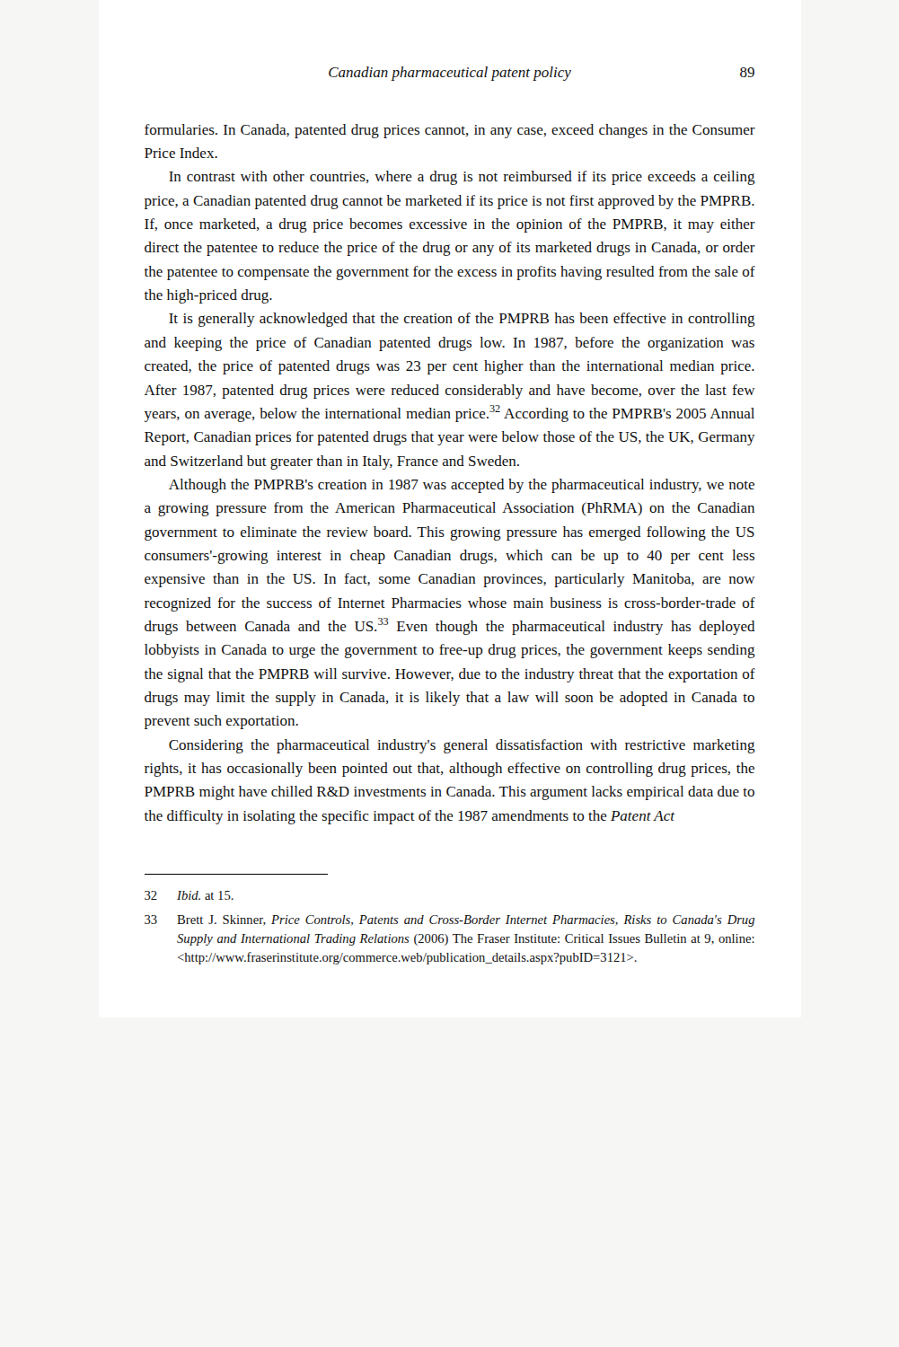Canadian pharmaceutical patent policy 89
formularies. In Canada, patented drug prices cannot, in any case, exceed changes in the Consumer Price Index.
In contrast with other countries, where a drug is not reimbursed if its price exceeds a ceiling price, a Canadian patented drug cannot be marketed if its price is not first approved by the PMPRB. If, once marketed, a drug price becomes excessive in the opinion of the PMPRB, it may either direct the patentee to reduce the price of the drug or any of its marketed drugs in Canada, or order the patentee to compensate the government for the excess in profits having resulted from the sale of the high-priced drug.
It is generally acknowledged that the creation of the PMPRB has been effective in controlling and keeping the price of Canadian patented drugs low. In 1987, before the organization was created, the price of patented drugs was 23 per cent higher than the international median price. After 1987, patented drug prices were reduced considerably and have become, over the last few years, on average, below the international median price.32 According to the PMPRB's 2005 Annual Report, Canadian prices for patented drugs that year were below those of the US, the UK, Germany and Switzerland but greater than in Italy, France and Sweden.
Although the PMPRB's creation in 1987 was accepted by the pharmaceutical industry, we note a growing pressure from the American Pharmaceutical Association (PhRMA) on the Canadian government to eliminate the review board. This growing pressure has emerged following the US consumers'-growing interest in cheap Canadian drugs, which can be up to 40 per cent less expensive than in the US. In fact, some Canadian provinces, particularly Manitoba, are now recognized for the success of Internet Pharmacies whose main business is cross-border-trade of drugs between Canada and the US.33 Even though the pharmaceutical industry has deployed lobbyists in Canada to urge the government to free-up drug prices, the government keeps sending the signal that the PMPRB will survive. However, due to the industry threat that the exportation of drugs may limit the supply in Canada, it is likely that a law will soon be adopted in Canada to prevent such exportation.
Considering the pharmaceutical industry's general dissatisfaction with restrictive marketing rights, it has occasionally been pointed out that, although effective on controlling drug prices, the PMPRB might have chilled R&D investments in Canada. This argument lacks empirical data due to the difficulty in isolating the specific impact of the 1987 amendments to the Patent Act
32 Ibid. at 15.
33 Brett J. Skinner, Price Controls, Patents and Cross-Border Internet Pharmacies, Risks to Canada's Drug Supply and International Trading Relations (2006) The Fraser Institute: Critical Issues Bulletin at 9, online: <http://www.fraserinstitute.org/commerce.web/publication_details.aspx?pubID=3121>.